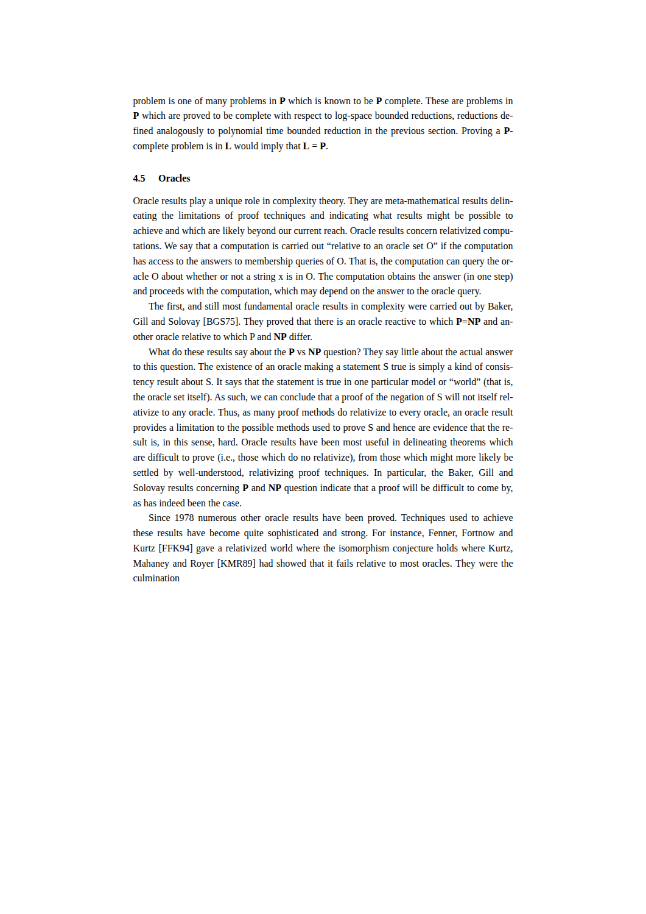problem is one of many problems in P which is known to be P complete. These are problems in P which are proved to be complete with respect to log-space bounded reductions, reductions defined analogously to polynomial time bounded reduction in the previous section. Proving a P-complete problem is in L would imply that L = P.
4.5 Oracles
Oracle results play a unique role in complexity theory. They are meta-mathematical results delineating the limitations of proof techniques and indicating what results might be possible to achieve and which are likely beyond our current reach. Oracle results concern relativized computations. We say that a computation is carried out “relative to an oracle set O” if the computation has access to the answers to membership queries of O. That is, the computation can query the oracle O about whether or not a string x is in O. The computation obtains the answer (in one step) and proceeds with the computation, which may depend on the answer to the oracle query.
The first, and still most fundamental oracle results in complexity were carried out by Baker, Gill and Solovay [BGS75]. They proved that there is an oracle reactive to which P=NP and another oracle relative to which P and NP differ.
What do these results say about the P vs NP question? They say little about the actual answer to this question. The existence of an oracle making a statement S true is simply a kind of consistency result about S. It says that the statement is true in one particular model or “world” (that is, the oracle set itself). As such, we can conclude that a proof of the negation of S will not itself relativize to any oracle. Thus, as many proof methods do relativize to every oracle, an oracle result provides a limitation to the possible methods used to prove S and hence are evidence that the result is, in this sense, hard. Oracle results have been most useful in delineating theorems which are difficult to prove (i.e., those which do no relativize), from those which might more likely be settled by well-understood, relativizing proof techniques. In particular, the Baker, Gill and Solovay results concerning P and NP question indicate that a proof will be difficult to come by, as has indeed been the case.
Since 1978 numerous other oracle results have been proved. Techniques used to achieve these results have become quite sophisticated and strong. For instance, Fenner, Fortnow and Kurtz [FFK94] gave a relativized world where the isomorphism conjecture holds where Kurtz, Mahaney and Royer [KMR89] had showed that it fails relative to most oracles. They were the culmination